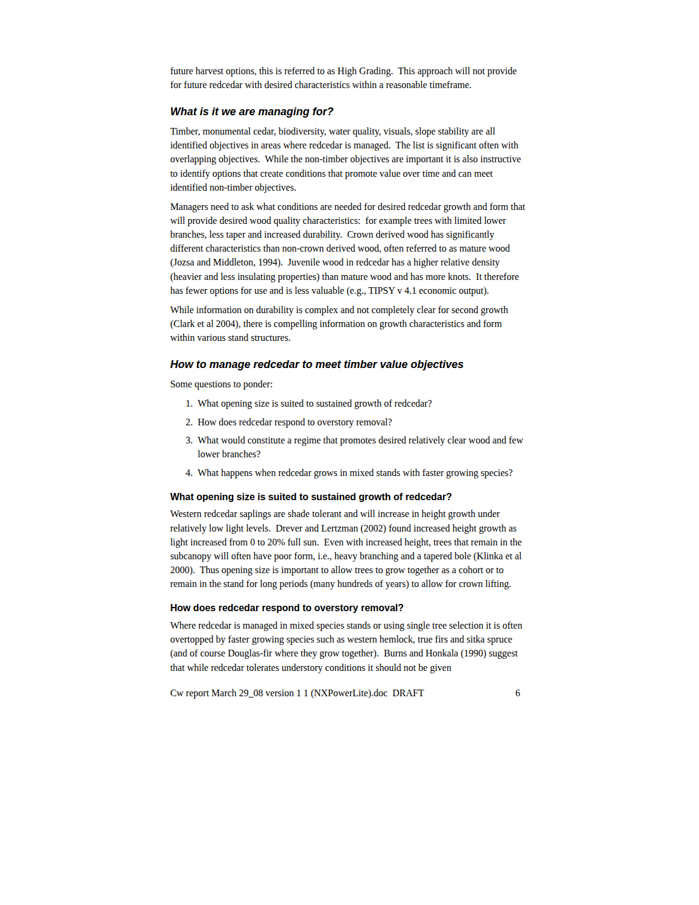future harvest options, this is referred to as High Grading. This approach will not provide for future redcedar with desired characteristics within a reasonable timeframe.
What is it we are managing for?
Timber, monumental cedar, biodiversity, water quality, visuals, slope stability are all identified objectives in areas where redcedar is managed. The list is significant often with overlapping objectives. While the non-timber objectives are important it is also instructive to identify options that create conditions that promote value over time and can meet identified non-timber objectives.
Managers need to ask what conditions are needed for desired redcedar growth and form that will provide desired wood quality characteristics: for example trees with limited lower branches, less taper and increased durability. Crown derived wood has significantly different characteristics than non-crown derived wood, often referred to as mature wood (Jozsa and Middleton, 1994). Juvenile wood in redcedar has a higher relative density (heavier and less insulating properties) than mature wood and has more knots. It therefore has fewer options for use and is less valuable (e.g., TIPSY v 4.1 economic output).
While information on durability is complex and not completely clear for second growth (Clark et al 2004), there is compelling information on growth characteristics and form within various stand structures.
How to manage redcedar to meet timber value objectives
Some questions to ponder:
What opening size is suited to sustained growth of redcedar?
How does redcedar respond to overstory removal?
What would constitute a regime that promotes desired relatively clear wood and few lower branches?
What happens when redcedar grows in mixed stands with faster growing species?
What opening size is suited to sustained growth of redcedar?
Western redcedar saplings are shade tolerant and will increase in height growth under relatively low light levels. Drever and Lertzman (2002) found increased height growth as light increased from 0 to 20% full sun. Even with increased height, trees that remain in the subcanopy will often have poor form, i.e., heavy branching and a tapered bole (Klinka et al 2000). Thus opening size is important to allow trees to grow together as a cohort or to remain in the stand for long periods (many hundreds of years) to allow for crown lifting.
How does redcedar respond to overstory removal?
Where redcedar is managed in mixed species stands or using single tree selection it is often overtopped by faster growing species such as western hemlock, true firs and sitka spruce (and of course Douglas-fir where they grow together). Burns and Honkala (1990) suggest that while redcedar tolerates understory conditions it should not be given
Cw report March 29_08 version 1 1 (NXPowerLite).doc DRAFT 6